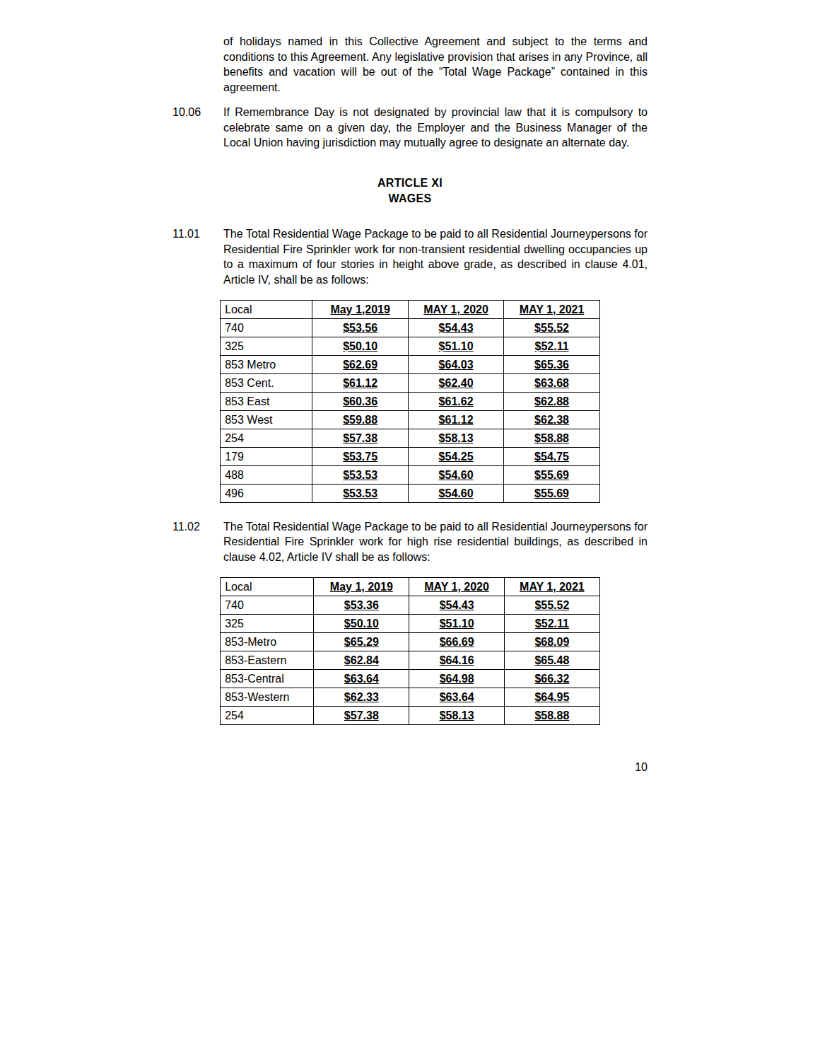of holidays named in this Collective Agreement and subject to the terms and conditions to this Agreement. Any legislative provision that arises in any Province, all benefits and vacation will be out of the “Total Wage Package” contained in this agreement.
10.06
If Remembrance Day is not designated by provincial law that it is compulsory to celebrate same on a given day, the Employer and the Business Manager of the Local Union having jurisdiction may mutually agree to designate an alternate day.
ARTICLE XI
WAGES
11.01
The Total Residential Wage Package to be paid to all Residential Journeypersons for Residential Fire Sprinkler work for non-transient residential dwelling occupancies up to a maximum of four stories in height above grade, as described in clause 4.01, Article IV, shall be as follows:
| Local | May 1,2019 | MAY 1, 2020 | MAY 1, 2021 |
| 740 | $53.56 | $54.43 | $55.52 |
| 325 | $50.10 | $51.10 | $52.11 |
| 853 Metro | $62.69 | $64.03 | $65.36 |
| 853 Cent. | $61.12 | $62.40 | $63.68 |
| 853 East | $60.36 | $61.62 | $62.88 |
| 853 West | $59.88 | $61.12 | $62.38 |
| 254 | $57.38 | $58.13 | $58.88 |
| 179 | $53.75 | $54.25 | $54.75 |
| 488 | $53.53 | $54.60 | $55.69 |
| 496 | $53.53 | $54.60 | $55.69 |
11.02
The Total Residential Wage Package to be paid to all Residential Journeypersons for Residential Fire Sprinkler work for high rise residential buildings, as described in clause 4.02, Article IV shall be as follows:
| Local | May 1, 2019 | MAY 1, 2020 | MAY 1, 2021 |
| 740 | $53.36 | $54.43 | $55.52 |
| 325 | $50.10 | $51.10 | $52.11 |
| 853-Metro | $65.29 | $66.69 | $68.09 |
| 853-Eastern | $62.84 | $64.16 | $65.48 |
| 853-Central | $63.64 | $64.98 | $66.32 |
| 853-Western | $62.33 | $63.64 | $64.95 |
| 254 | $57.38 | $58.13 | $58.88 |
10